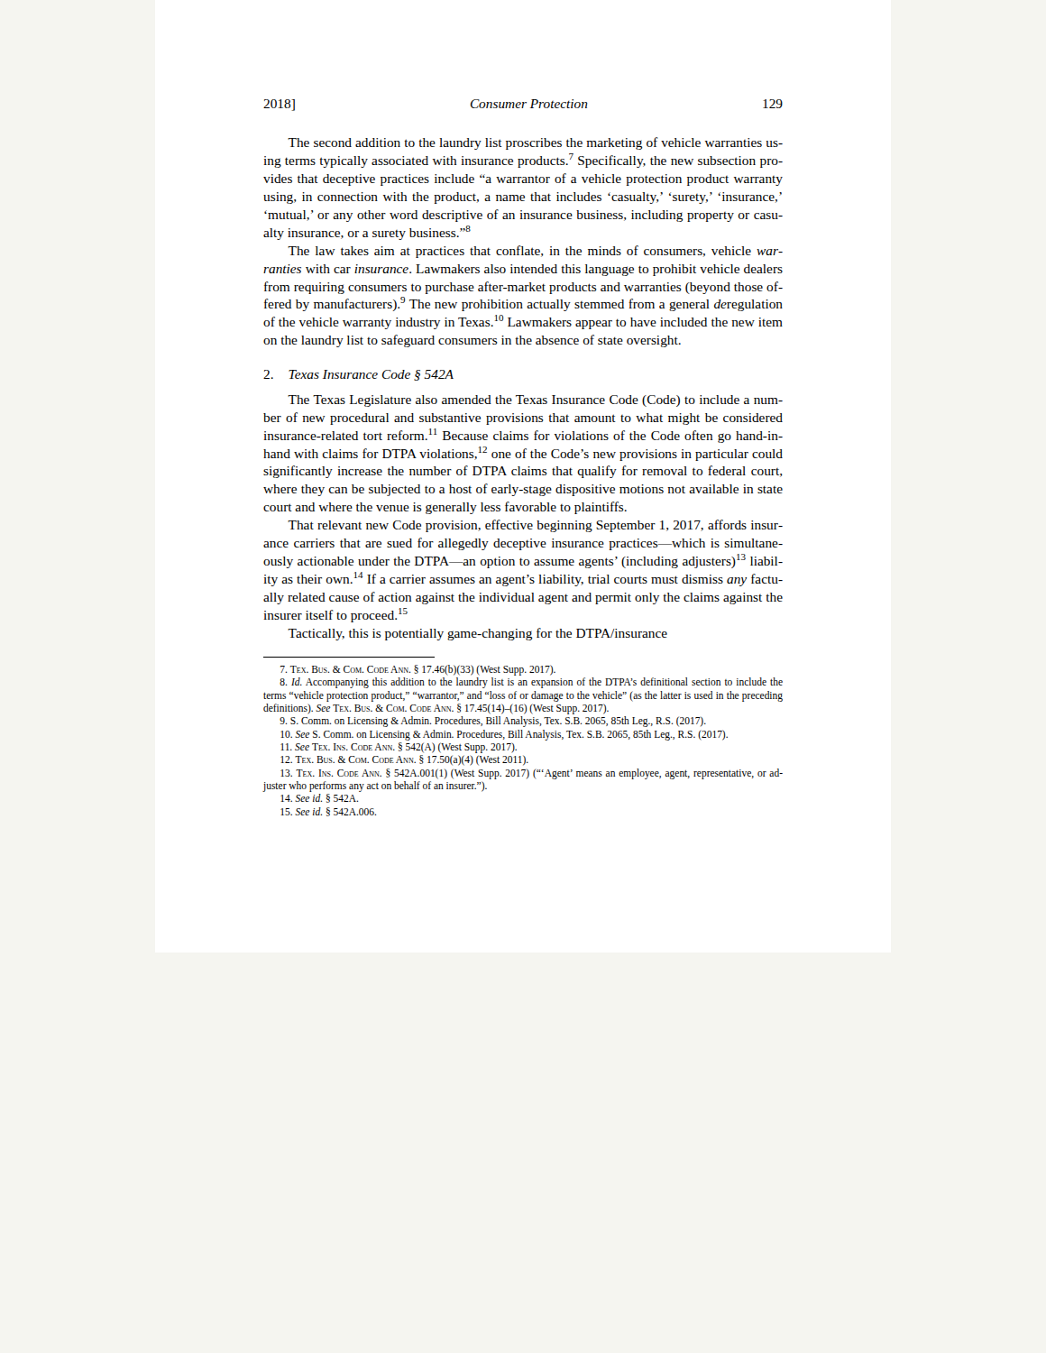2018] Consumer Protection 129
The second addition to the laundry list proscribes the marketing of vehicle warranties using terms typically associated with insurance products.7 Specifically, the new subsection provides that deceptive practices include “a warrantor of a vehicle protection product warranty using, in connection with the product, a name that includes ‘casualty,’ ‘surety,’ ‘insurance,’ ‘mutual,’ or any other word descriptive of an insurance business, including property or casualty insurance, or a surety business.”8
The law takes aim at practices that conflate, in the minds of consumers, vehicle warranties with car insurance. Lawmakers also intended this language to prohibit vehicle dealers from requiring consumers to purchase after-market products and warranties (beyond those offered by manufacturers).9 The new prohibition actually stemmed from a general deregulation of the vehicle warranty industry in Texas.10 Lawmakers appear to have included the new item on the laundry list to safeguard consumers in the absence of state oversight.
2. Texas Insurance Code § 542A
The Texas Legislature also amended the Texas Insurance Code (Code) to include a number of new procedural and substantive provisions that amount to what might be considered insurance-related tort reform.11 Because claims for violations of the Code often go hand-in-hand with claims for DTPA violations,12 one of the Code’s new provisions in particular could significantly increase the number of DTPA claims that qualify for removal to federal court, where they can be subjected to a host of early-stage dispositive motions not available in state court and where the venue is generally less favorable to plaintiffs.
That relevant new Code provision, effective beginning September 1, 2017, affords insurance carriers that are sued for allegedly deceptive insurance practices—which is simultaneously actionable under the DTPA—an option to assume agents’ (including adjusters)13 liability as their own.14 If a carrier assumes an agent’s liability, trial courts must dismiss any factually related cause of action against the individual agent and permit only the claims against the insurer itself to proceed.15
Tactically, this is potentially game-changing for the DTPA/insurance
7. Tex. Bus. & Com. Code Ann. § 17.46(b)(33) (West Supp. 2017).
8. Id. Accompanying this addition to the laundry list is an expansion of the DTPA’s definitional section to include the terms “vehicle protection product,” “warrantor,” and “loss of or damage to the vehicle” (as the latter is used in the preceding definitions). See Tex. Bus. & Com. Code Ann. § 17.45(14)–(16) (West Supp. 2017).
9. S. Comm. on Licensing & Admin. Procedures, Bill Analysis, Tex. S.B. 2065, 85th Leg., R.S. (2017).
10. See S. Comm. on Licensing & Admin. Procedures, Bill Analysis, Tex. S.B. 2065, 85th Leg., R.S. (2017).
11. See Tex. Ins. Code Ann. § 542(A) (West Supp. 2017).
12. Tex. Bus. & Com. Code Ann. § 17.50(a)(4) (West 2011).
13. Tex. Ins. Code Ann. § 542A.001(1) (West Supp. 2017) (“‘Agent’ means an employee, agent, representative, or adjuster who performs any act on behalf of an insurer.”).
14. See id. § 542A.
15. See id. § 542A.006.